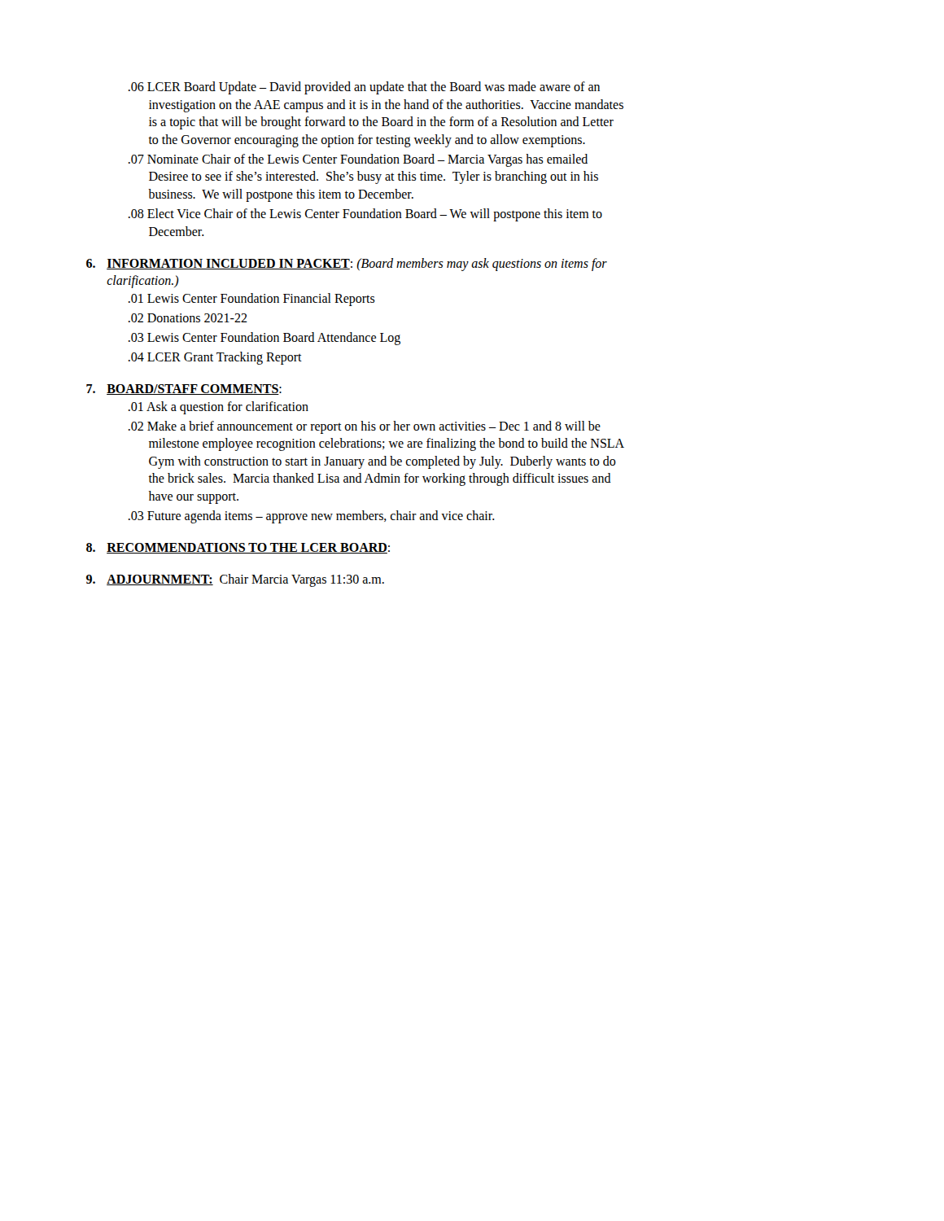.06 LCER Board Update – David provided an update that the Board was made aware of an investigation on the AAE campus and it is in the hand of the authorities. Vaccine mandates is a topic that will be brought forward to the Board in the form of a Resolution and Letter to the Governor encouraging the option for testing weekly and to allow exemptions.
.07 Nominate Chair of the Lewis Center Foundation Board – Marcia Vargas has emailed Desiree to see if she’s interested. She’s busy at this time. Tyler is branching out in his business. We will postpone this item to December.
.08 Elect Vice Chair of the Lewis Center Foundation Board – We will postpone this item to December.
6. INFORMATION INCLUDED IN PACKET: (Board members may ask questions on items for clarification.)
.01 Lewis Center Foundation Financial Reports
.02 Donations 2021-22
.03 Lewis Center Foundation Board Attendance Log
.04 LCER Grant Tracking Report
7. BOARD/STAFF COMMENTS:
.01 Ask a question for clarification
.02 Make a brief announcement or report on his or her own activities – Dec 1 and 8 will be milestone employee recognition celebrations; we are finalizing the bond to build the NSLA Gym with construction to start in January and be completed by July. Duberly wants to do the brick sales. Marcia thanked Lisa and Admin for working through difficult issues and have our support.
.03 Future agenda items – approve new members, chair and vice chair.
8. RECOMMENDATIONS TO THE LCER BOARD:
9. ADJOURNMENT: Chair Marcia Vargas 11:30 a.m.